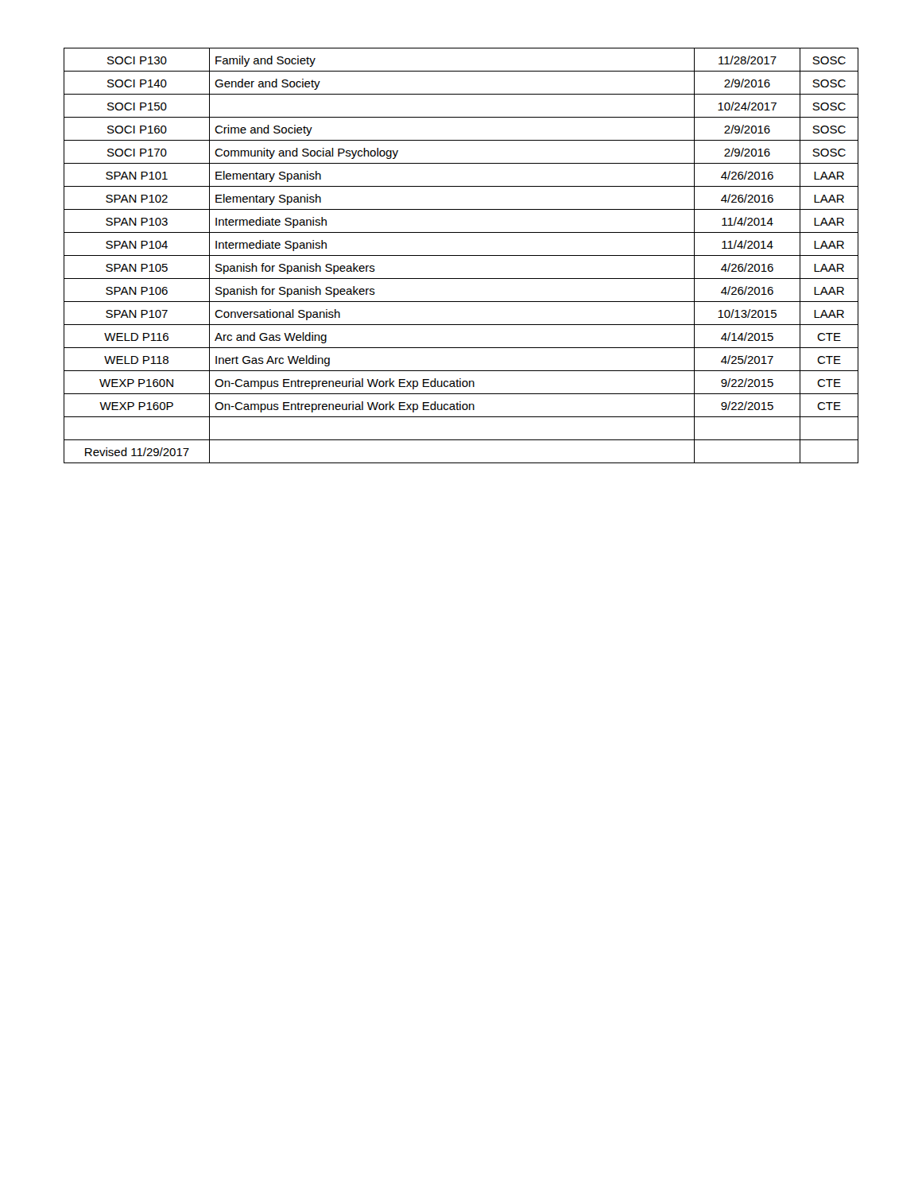| SOCI P130 | Family and Society | 11/28/2017 | SOSC |
| SOCI P140 | Gender and Society | 2/9/2016 | SOSC |
| SOCI P150 | | 10/24/2017 | SOSC |
| SOCI P160 | Crime and Society | 2/9/2016 | SOSC |
| SOCI P170 | Community and Social Psychology | 2/9/2016 | SOSC |
| SPAN P101 | Elementary Spanish | 4/26/2016 | LAAR |
| SPAN P102 | Elementary Spanish | 4/26/2016 | LAAR |
| SPAN P103 | Intermediate Spanish | 11/4/2014 | LAAR |
| SPAN P104 | Intermediate Spanish | 11/4/2014 | LAAR |
| SPAN P105 | Spanish for Spanish Speakers | 4/26/2016 | LAAR |
| SPAN P106 | Spanish for Spanish Speakers | 4/26/2016 | LAAR |
| SPAN P107 | Conversational Spanish | 10/13/2015 | LAAR |
| WELD P116 | Arc and Gas Welding | 4/14/2015 | CTE |
| WELD P118 | Inert Gas Arc Welding | 4/25/2017 | CTE |
| WEXP P160N | On-Campus Entrepreneurial Work Exp Education | 9/22/2015 | CTE |
| WEXP P160P | On-Campus Entrepreneurial Work Exp Education | 9/22/2015 | CTE |
| Revised 11/29/2017 | | | |